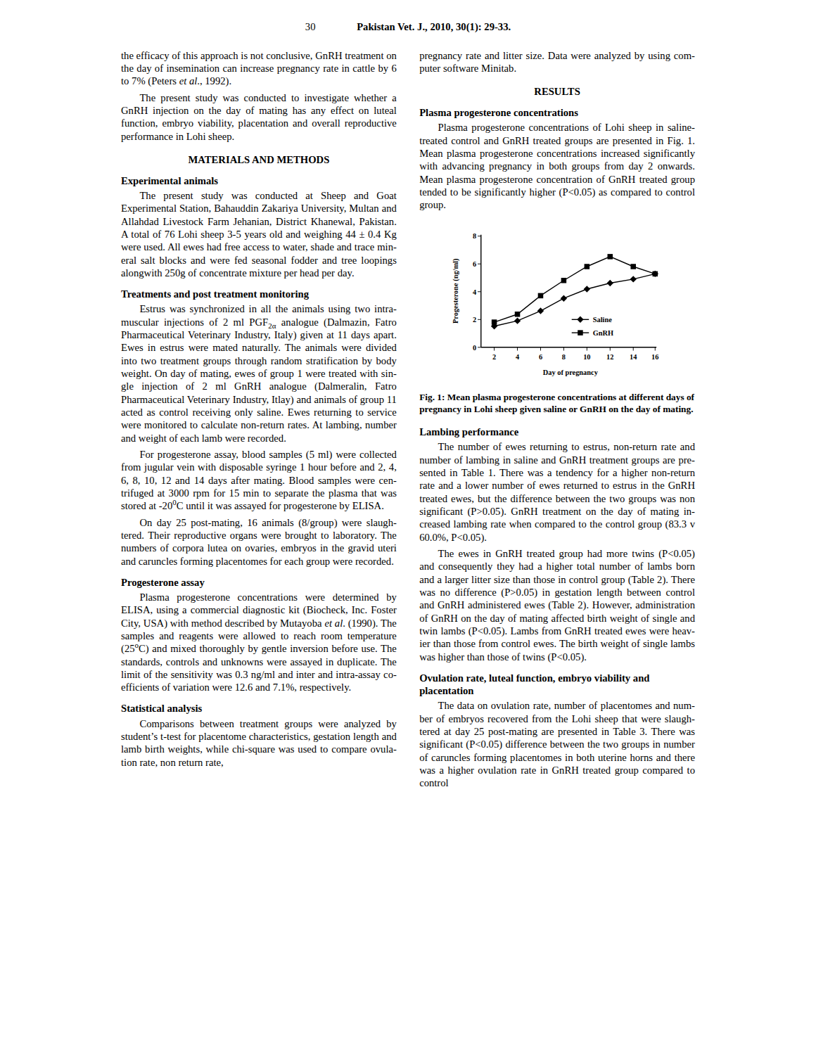30 Pakistan Vet. J., 2010, 30(1): 29-33.
the efficacy of this approach is not conclusive, GnRH treatment on the day of insemination can increase pregnancy rate in cattle by 6 to 7% (Peters et al., 1992).
The present study was conducted to investigate whether a GnRH injection on the day of mating has any effect on luteal function, embryo viability, placentation and overall reproductive performance in Lohi sheep.
Materials and Methods
Experimental animals
The present study was conducted at Sheep and Goat Experimental Station, Bahauddin Zakariya University, Multan and Allahdad Livestock Farm Jehanian, District Khanewal, Pakistan. A total of 76 Lohi sheep 3-5 years old and weighing 44 ± 0.4 Kg were used. All ewes had free access to water, shade and trace mineral salt blocks and were fed seasonal fodder and tree loopings alongwith 250g of concentrate mixture per head per day.
Treatments and post treatment monitoring
Estrus was synchronized in all the animals using two intramuscular injections of 2 ml PGF2α analogue (Dalmazin, Fatro Pharmaceutical Veterinary Industry, Italy) given at 11 days apart. Ewes in estrus were mated naturally. The animals were divided into two treatment groups through random stratification by body weight. On day of mating, ewes of group 1 were treated with single injection of 2 ml GnRH analogue (Dalmeralin, Fatro Pharmaceutical Veterinary Industry, Itlay) and animals of group 11 acted as control receiving only saline. Ewes returning to service were monitored to calculate non-return rates. At lambing, number and weight of each lamb were recorded.
For progesterone assay, blood samples (5 ml) were collected from jugular vein with disposable syringe 1 hour before and 2, 4, 6, 8, 10, 12 and 14 days after mating. Blood samples were centrifuged at 3000 rpm for 15 min to separate the plasma that was stored at -200C until it was assayed for progesterone by ELISA.
On day 25 post-mating, 16 animals (8/group) were slaughtered. Their reproductive organs were brought to laboratory. The numbers of corpora lutea on ovaries, embryos in the gravid uteri and caruncles forming placentomes for each group were recorded.
Progesterone assay
Plasma progesterone concentrations were determined by ELISA, using a commercial diagnostic kit (Biocheck, Inc. Foster City, USA) with method described by Mutayoba et al. (1990). The samples and reagents were allowed to reach room temperature (25oC) and mixed thoroughly by gentle inversion before use. The standards, controls and unknowns were assayed in duplicate. The limit of the sensitivity was 0.3 ng/ml and inter and intra-assay coefficients of variation were 12.6 and 7.1%, respectively.
Statistical analysis
Comparisons between treatment groups were analyzed by student’s t-test for placentome characteristics, gestation length and lamb birth weights, while chi-square was used to compare ovulation rate, non return rate,
pregnancy rate and litter size. Data were analyzed by using computer software Minitab.
Results
Plasma progesterone concentrations
Plasma progesterone concentrations of Lohi sheep in saline-treated control and GnRH treated groups are presented in Fig. 1. Mean plasma progesterone concentrations increased significantly with advancing pregnancy in both groups from day 2 onwards. Mean plasma progesterone concentration of GnRH treated group tended to be significantly higher (P<0.05) as compared to control group.
0 2 4 6 8 2 4 6 8 10 12 14 16 Progesterone (ng/ml) Day of pregnancy Saline GnRH
Fig. 1: Mean plasma progesterone concentrations at different days of pregnancy in Lohi sheep given saline or GnRH on the day of mating.
Lambing performance
The number of ewes returning to estrus, non-return rate and number of lambing in saline and GnRH treatment groups are presented in Table 1. There was a tendency for a higher non-return rate and a lower number of ewes returned to estrus in the GnRH treated ewes, but the difference between the two groups was non significant (P>0.05). GnRH treatment on the day of mating increased lambing rate when compared to the control group (83.3 v 60.0%, P<0.05).
The ewes in GnRH treated group had more twins (P<0.05) and consequently they had a higher total number of lambs born and a larger litter size than those in control group (Table 2). There was no difference (P>0.05) in gestation length between control and GnRH administered ewes (Table 2). However, administration of GnRH on the day of mating affected birth weight of single and twin lambs (P<0.05). Lambs from GnRH treated ewes were heavier than those from control ewes. The birth weight of single lambs was higher than those of twins (P<0.05).
Ovulation rate, luteal function, embryo viability and placentation
The data on ovulation rate, number of placentomes and number of embryos recovered from the Lohi sheep that were slaughtered at day 25 post-mating are presented in Table 3. There was significant (P<0.05) difference between the two groups in number of caruncles forming placentomes in both uterine horns and there was a higher ovulation rate in GnRH treated group compared to control